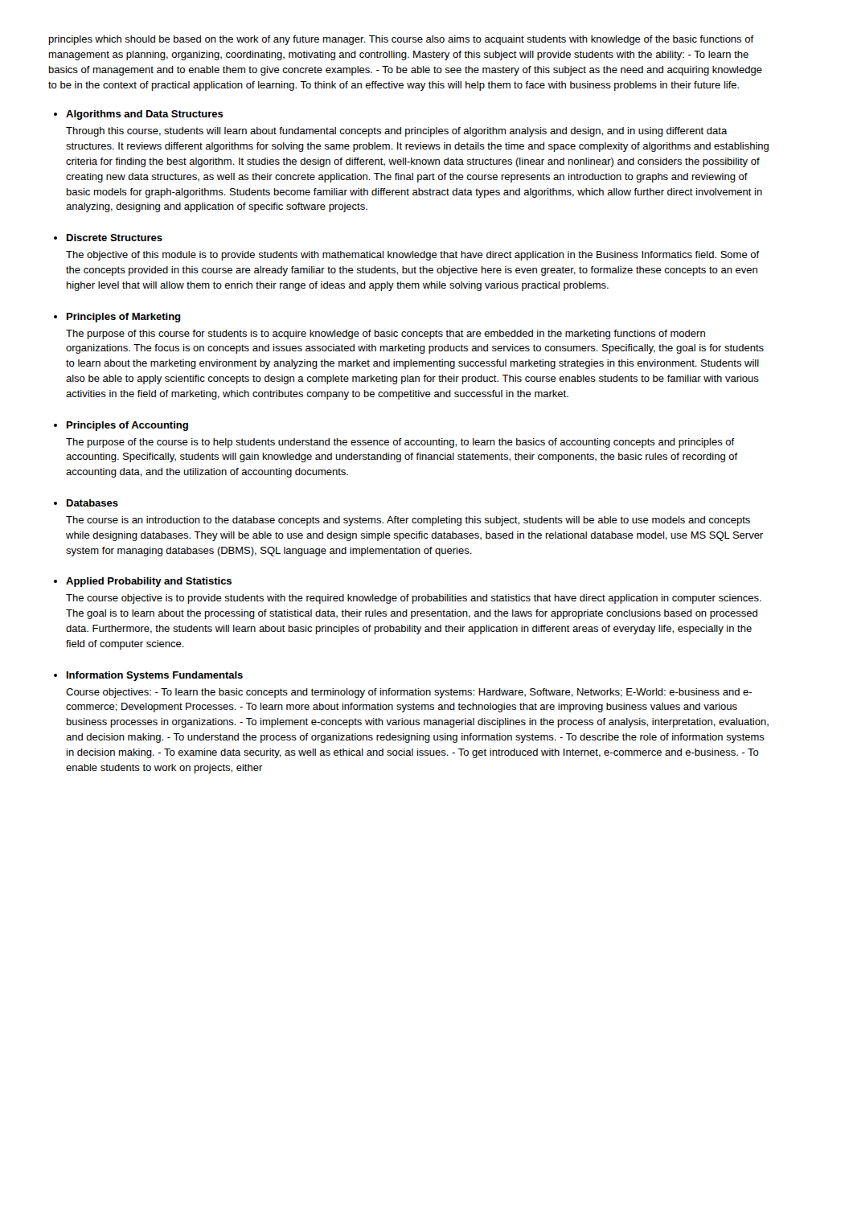principles which should be based on the work of any future manager. This course also aims to acquaint students with knowledge of the basic functions of management as planning, organizing, coordinating, motivating and controlling. Mastery of this subject will provide students with the ability: - To learn the basics of management and to enable them to give concrete examples. - To be able to see the mastery of this subject as the need and acquiring knowledge to be in the context of practical application of learning. To think of an effective way this will help them to face with business problems in their future life.
Algorithms and Data Structures
Through this course, students will learn about fundamental concepts and principles of algorithm analysis and design, and in using different data structures. It reviews different algorithms for solving the same problem. It reviews in details the time and space complexity of algorithms and establishing criteria for finding the best algorithm. It studies the design of different, well-known data structures (linear and nonlinear) and considers the possibility of creating new data structures, as well as their concrete application. The final part of the course represents an introduction to graphs and reviewing of basic models for graph-algorithms. Students become familiar with different abstract data types and algorithms, which allow further direct involvement in analyzing, designing and application of specific software projects.
Discrete Structures
The objective of this module is to provide students with mathematical knowledge that have direct application in the Business Informatics field. Some of the concepts provided in this course are already familiar to the students, but the objective here is even greater, to formalize these concepts to an even higher level that will allow them to enrich their range of ideas and apply them while solving various practical problems.
Principles of Marketing
The purpose of this course for students is to acquire knowledge of basic concepts that are embedded in the marketing functions of modern organizations. The focus is on concepts and issues associated with marketing products and services to consumers. Specifically, the goal is for students to learn about the marketing environment by analyzing the market and implementing successful marketing strategies in this environment. Students will also be able to apply scientific concepts to design a complete marketing plan for their product. This course enables students to be familiar with various activities in the field of marketing, which contributes company to be competitive and successful in the market.
Principles of Accounting
The purpose of the course is to help students understand the essence of accounting, to learn the basics of accounting concepts and principles of accounting. Specifically, students will gain knowledge and understanding of financial statements, their components, the basic rules of recording of accounting data, and the utilization of accounting documents.
Databases
The course is an introduction to the database concepts and systems. After completing this subject, students will be able to use models and concepts while designing databases. They will be able to use and design simple specific databases, based in the relational database model, use MS SQL Server system for managing databases (DBMS), SQL language and implementation of queries.
Applied Probability and Statistics
The course objective is to provide students with the required knowledge of probabilities and statistics that have direct application in computer sciences. The goal is to learn about the processing of statistical data, their rules and presentation, and the laws for appropriate conclusions based on processed data. Furthermore, the students will learn about basic principles of probability and their application in different areas of everyday life, especially in the field of computer science.
Information Systems Fundamentals
Course objectives: - To learn the basic concepts and terminology of information systems: Hardware, Software, Networks; E-World: e-business and e-commerce; Development Processes. - To learn more about information systems and technologies that are improving business values and various business processes in organizations. - To implement e-concepts with various managerial disciplines in the process of analysis, interpretation, evaluation, and decision making. - To understand the process of organizations redesigning using information systems. - To describe the role of information systems in decision making. - To examine data security, as well as ethical and social issues. - To get introduced with Internet, e-commerce and e-business. - To enable students to work on projects, either